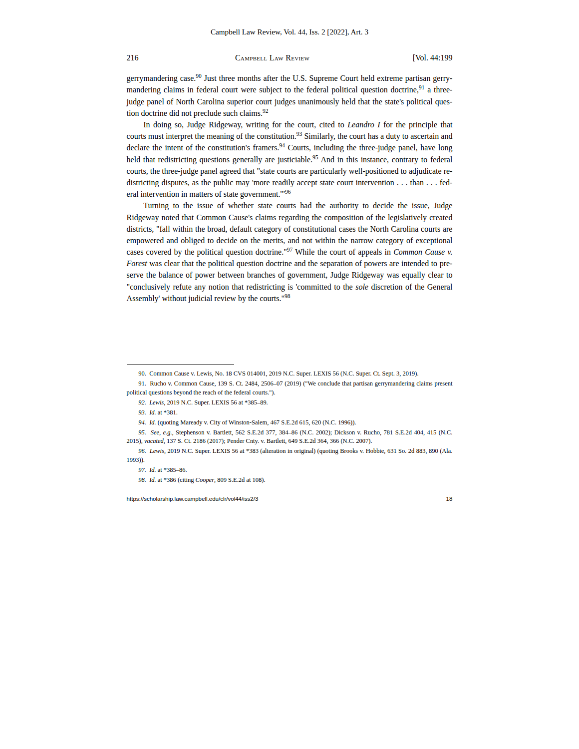Campbell Law Review, Vol. 44, Iss. 2 [2022], Art. 3
216 Campbell Law Review [Vol. 44:199
gerrymandering case.90 Just three months after the U.S. Supreme Court held extreme partisan gerrymandering claims in federal court were subject to the federal political question doctrine,91 a three-judge panel of North Carolina superior court judges unanimously held that the state's political question doctrine did not preclude such claims.92
In doing so, Judge Ridgeway, writing for the court, cited to Leandro I for the principle that courts must interpret the meaning of the constitution.93 Similarly, the court has a duty to ascertain and declare the intent of the constitution's framers.94 Courts, including the three-judge panel, have long held that redistricting questions generally are justiciable.95 And in this instance, contrary to federal courts, the three-judge panel agreed that "state courts are particularly well-positioned to adjudicate redistricting disputes, as the public may 'more readily accept state court intervention . . . than . . . federal intervention in matters of state government.'"96
Turning to the issue of whether state courts had the authority to decide the issue, Judge Ridgeway noted that Common Cause's claims regarding the composition of the legislatively created districts, "fall within the broad, default category of constitutional cases the North Carolina courts are empowered and obliged to decide on the merits, and not within the narrow category of exceptional cases covered by the political question doctrine."97 While the court of appeals in Common Cause v. Forest was clear that the political question doctrine and the separation of powers are intended to preserve the balance of power between branches of government, Judge Ridgeway was equally clear to "conclusively refute any notion that redistricting is 'committed to the sole discretion of the General Assembly' without judicial review by the courts."98
90. Common Cause v. Lewis, No. 18 CVS 014001, 2019 N.C. Super. LEXIS 56 (N.C. Super. Ct. Sept. 3, 2019).
91. Rucho v. Common Cause, 139 S. Ct. 2484, 2506–07 (2019) ("We conclude that partisan gerrymandering claims present political questions beyond the reach of the federal courts.").
92. Lewis, 2019 N.C. Super. LEXIS 56 at *385–89.
93. Id. at *381.
94. Id. (quoting Maready v. City of Winston-Salem, 467 S.E.2d 615, 620 (N.C. 1996)).
95. See, e.g., Stephenson v. Bartlett, 562 S.E.2d 377, 384–86 (N.C. 2002); Dickson v. Rucho, 781 S.E.2d 404, 415 (N.C. 2015), vacated, 137 S. Ct. 2186 (2017); Pender Cnty. v. Bartlett, 649 S.E.2d 364, 366 (N.C. 2007).
96. Lewis, 2019 N.C. Super. LEXIS 56 at *383 (alteration in original) (quoting Brooks v. Hobbie, 631 So. 2d 883, 890 (Ala. 1993)).
97. Id. at *385–86.
98. Id. at *386 (citing Cooper, 809 S.E.2d at 108).
https://scholarship.law.campbell.edu/clr/vol44/iss2/3 18